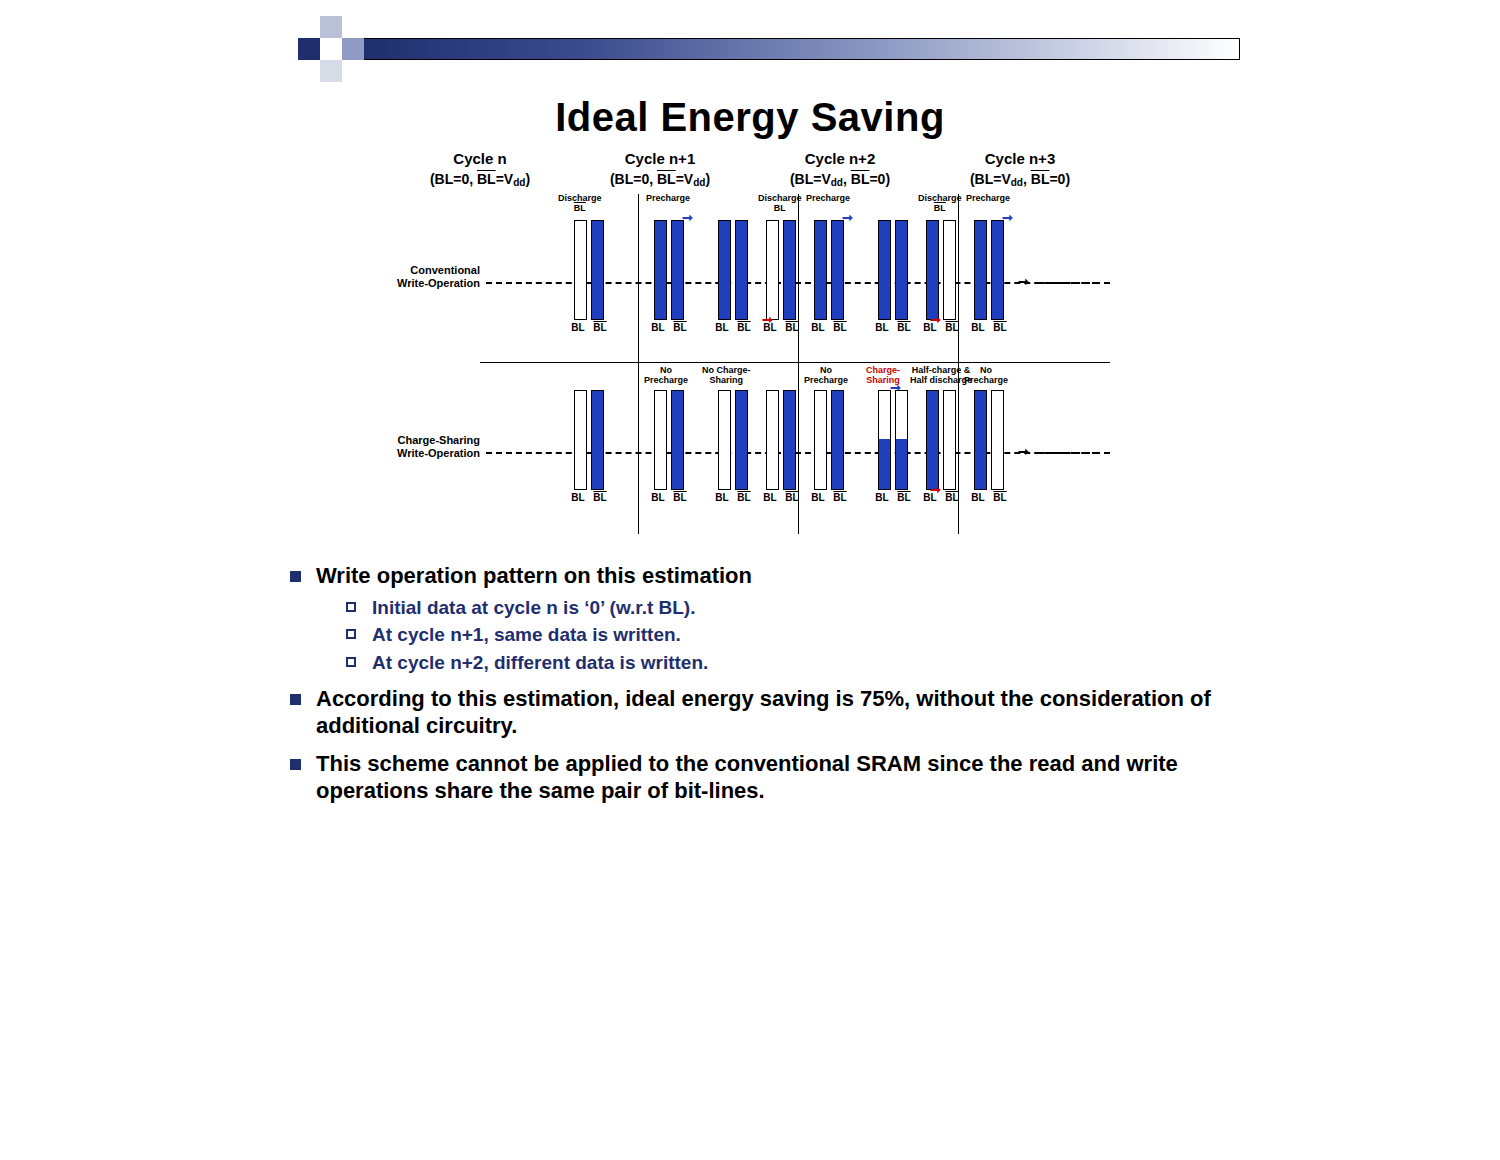Ideal Energy Saving
Cycle n
(BL=0, BL=Vdd)
Cycle n+1
(BL=0, BL=Vdd)
Cycle n+2
(BL=Vdd, BL=0)
Cycle n+3
(BL=Vdd, BL=0)
Conventional
Write-Operation
Discharge
BL
BL BL
Precharge
➞
BL BL
BL BL
Discharge
BL
BL BL
➞
Precharge
➞
BL BL
BL BL
Discharge
BL
BL BL
➞
Precharge
➞
BL BL
➞
Charge-Sharing
Write-Operation
BL BL
No
Precharge
BL BL
No Charge-
Sharing
BL BL
BL BL
No
Precharge
BL BL
Charge-
Sharing
BL BL
➞
Half-charge &
Half discharge
BL BL
➞
No
Precharge
BL BL
➞
Write operation pattern on this estimation
Initial data at cycle n is ‘0’ (w.r.t BL).
At cycle n+1, same data is written.
At cycle n+2, different data is written.
According to this estimation, ideal energy saving is 75%, without the consideration of additional circuitry.
This scheme cannot be applied to the conventional SRAM since the read and write operations share the same pair of bit-lines.